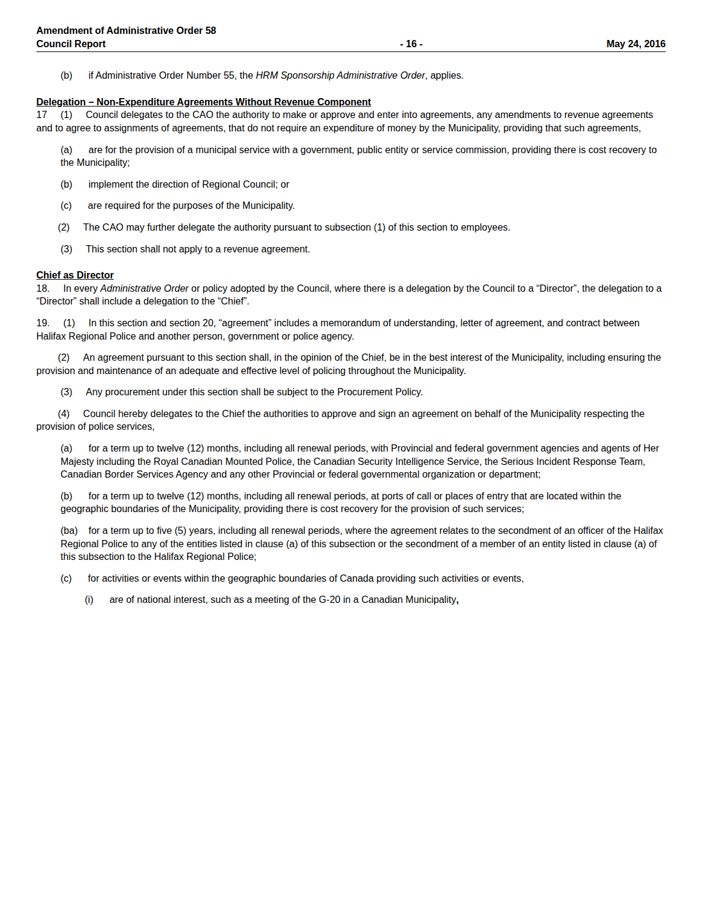Amendment of Administrative Order 58
Council Report
- 16 -
May 24, 2016
(b) if Administrative Order Number 55, the HRM Sponsorship Administrative Order, applies.
Delegation – Non-Expenditure Agreements Without Revenue Component
17 (1) Council delegates to the CAO the authority to make or approve and enter into agreements, any amendments to revenue agreements and to agree to assignments of agreements, that do not require an expenditure of money by the Municipality, providing that such agreements,
(a) are for the provision of a municipal service with a government, public entity or service commission, providing there is cost recovery to the Municipality;
(b) implement the direction of Regional Council; or
(c) are required for the purposes of the Municipality.
(2) The CAO may further delegate the authority pursuant to subsection (1) of this section to employees.
(3) This section shall not apply to a revenue agreement.
Chief as Director
18. In every Administrative Order or policy adopted by the Council, where there is a delegation by the Council to a “Director”, the delegation to a “Director” shall include a delegation to the “Chief”.
19. (1) In this section and section 20, “agreement” includes a memorandum of understanding, letter of agreement, and contract between Halifax Regional Police and another person, government or police agency.
(2) An agreement pursuant to this section shall, in the opinion of the Chief, be in the best interest of the Municipality, including ensuring the provision and maintenance of an adequate and effective level of policing throughout the Municipality.
(3) Any procurement under this section shall be subject to the Procurement Policy.
(4) Council hereby delegates to the Chief the authorities to approve and sign an agreement on behalf of the Municipality respecting the provision of police services,
(a) for a term up to twelve (12) months, including all renewal periods, with Provincial and federal government agencies and agents of Her Majesty including the Royal Canadian Mounted Police, the Canadian Security Intelligence Service, the Serious Incident Response Team, Canadian Border Services Agency and any other Provincial or federal governmental organization or department;
(b) for a term up to twelve (12) months, including all renewal periods, at ports of call or places of entry that are located within the geographic boundaries of the Municipality, providing there is cost recovery for the provision of such services;
(ba) for a term up to five (5) years, including all renewal periods, where the agreement relates to the secondment of an officer of the Halifax Regional Police to any of the entities listed in clause (a) of this subsection or the secondment of a member of an entity listed in clause (a) of this subsection to the Halifax Regional Police;
(c) for activities or events within the geographic boundaries of Canada providing such activities or events,
(i) are of national interest, such as a meeting of the G-20 in a Canadian Municipality,